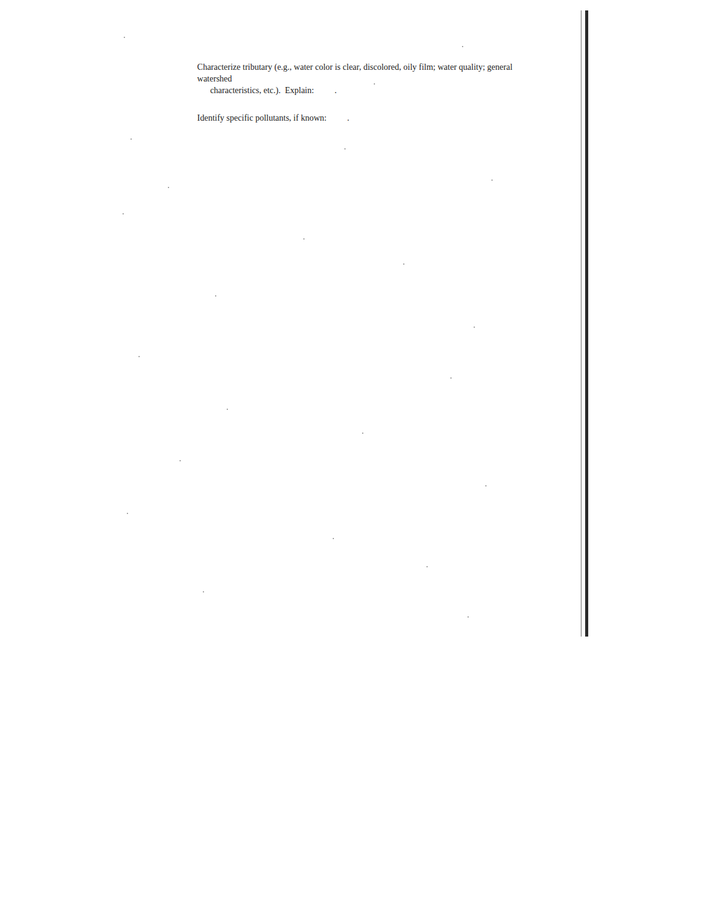Characterize tributary (e.g., water color is clear, discolored, oily film; water quality; general watershed characteristics, etc.). Explain: .
Identify specific pollutants, if known: .